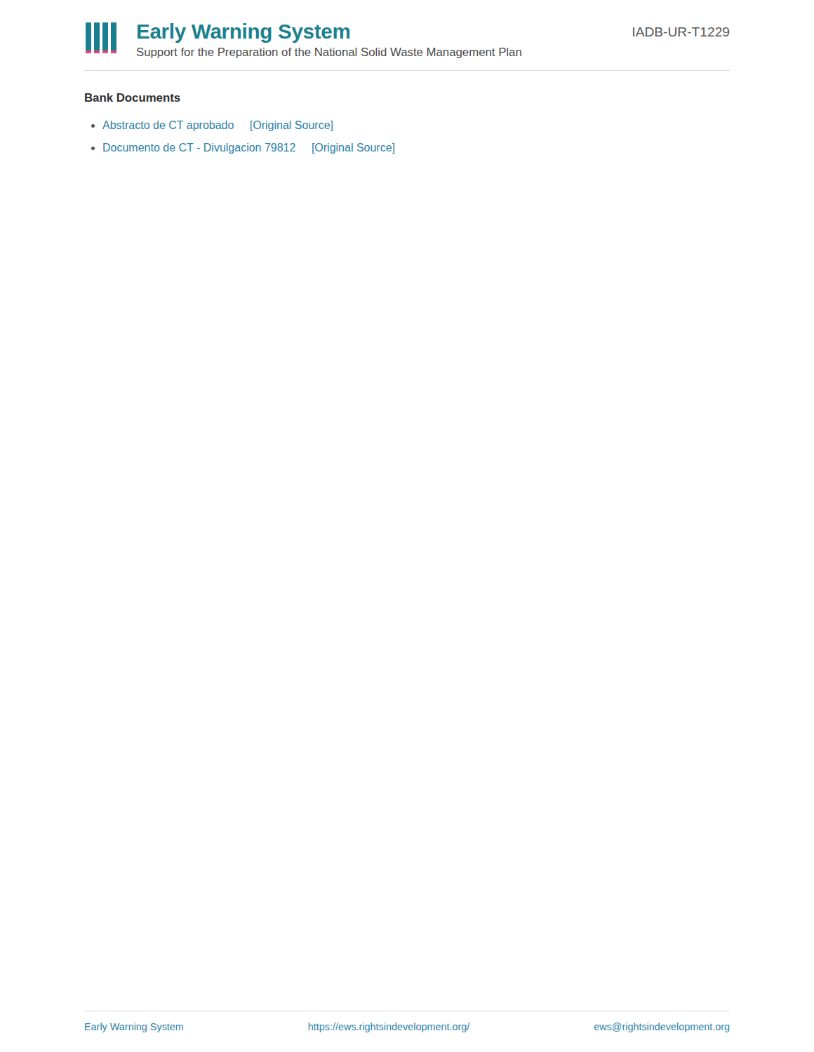Early Warning System
Support for the Preparation of the National Solid Waste Management Plan
IADB-UR-T1229
Bank Documents
Abstracto de CT aprobado [Original Source]
Documento de CT - Divulgacion 79812 [Original Source]
Early Warning System
https://ews.rightsindevelopment.org/
ews@rightsindevelopment.org